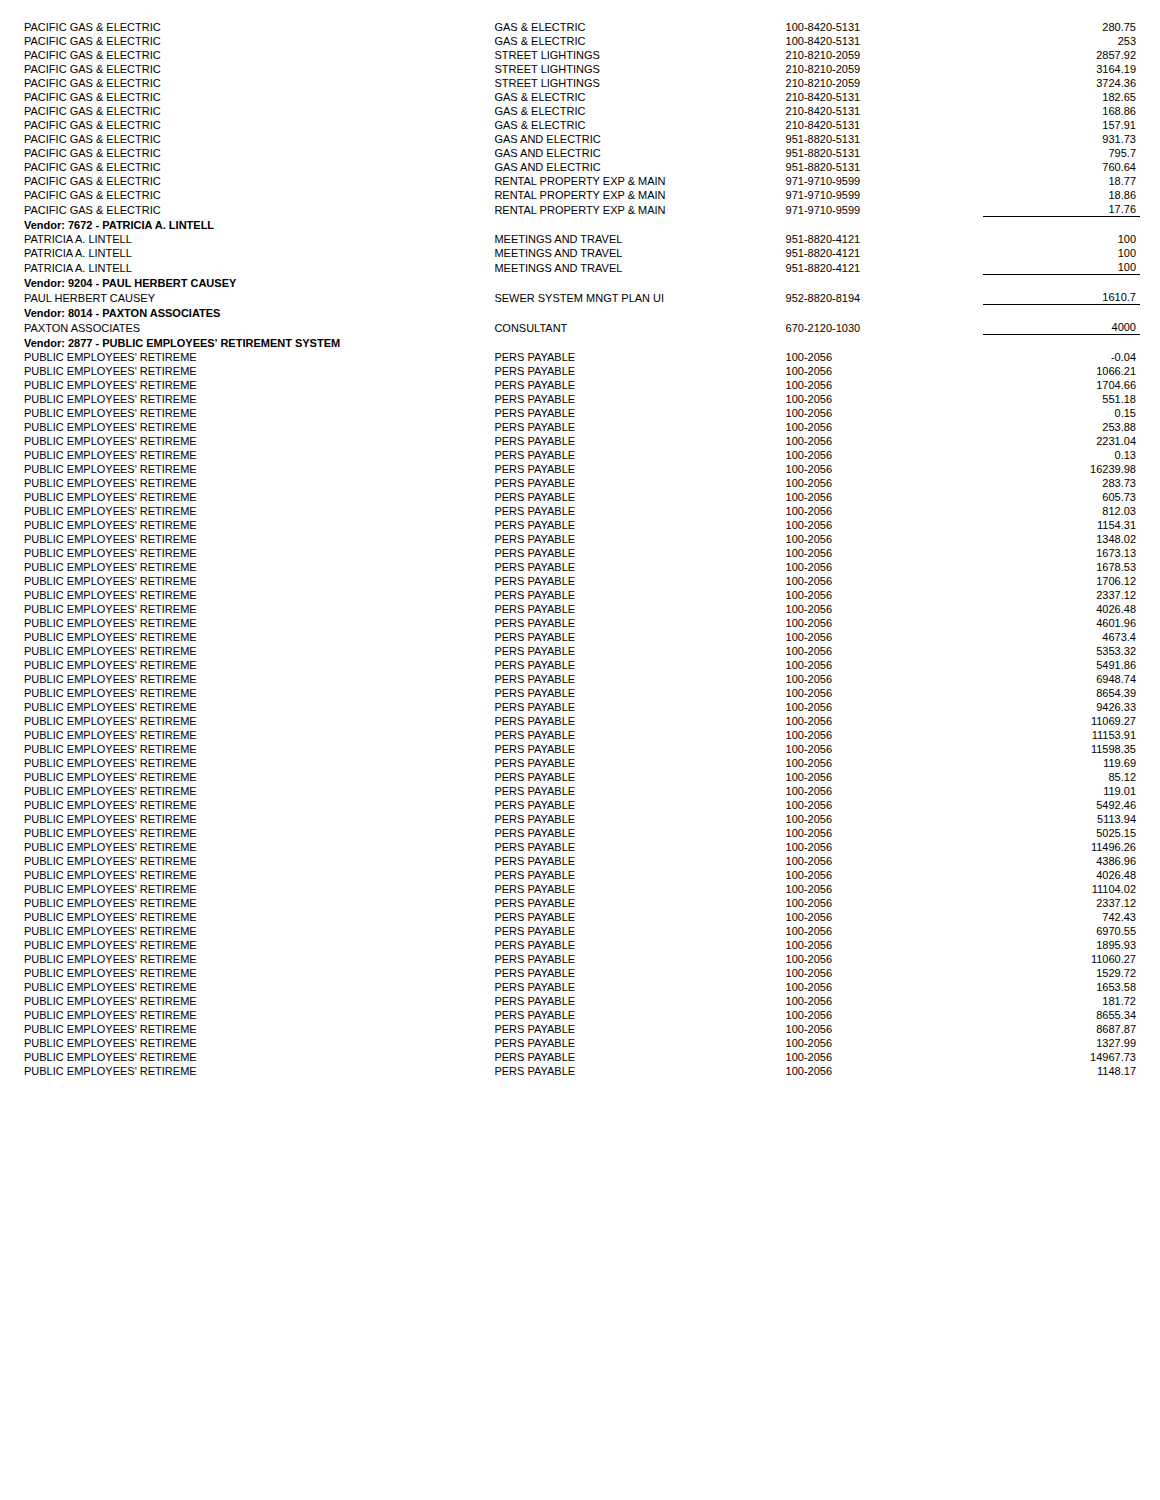| PACIFIC GAS & ELECTRIC | GAS & ELECTRIC | 100-8420-5131 | 280.75 |
| PACIFIC GAS & ELECTRIC | GAS & ELECTRIC | 100-8420-5131 | 253 |
| PACIFIC GAS & ELECTRIC | STREET LIGHTINGS | 210-8210-2059 | 2857.92 |
| PACIFIC GAS & ELECTRIC | STREET LIGHTINGS | 210-8210-2059 | 3164.19 |
| PACIFIC GAS & ELECTRIC | STREET LIGHTINGS | 210-8210-2059 | 3724.36 |
| PACIFIC GAS & ELECTRIC | GAS & ELECTRIC | 210-8420-5131 | 182.65 |
| PACIFIC GAS & ELECTRIC | GAS & ELECTRIC | 210-8420-5131 | 168.86 |
| PACIFIC GAS & ELECTRIC | GAS & ELECTRIC | 210-8420-5131 | 157.91 |
| PACIFIC GAS & ELECTRIC | GAS AND ELECTRIC | 951-8820-5131 | 931.73 |
| PACIFIC GAS & ELECTRIC | GAS AND ELECTRIC | 951-8820-5131 | 795.7 |
| PACIFIC GAS & ELECTRIC | GAS AND ELECTRIC | 951-8820-5131 | 760.64 |
| PACIFIC GAS & ELECTRIC | RENTAL PROPERTY EXP & MAIN | 971-9710-9599 | 18.77 |
| PACIFIC GAS & ELECTRIC | RENTAL PROPERTY EXP & MAIN | 971-9710-9599 | 18.86 |
| PACIFIC GAS & ELECTRIC | RENTAL PROPERTY EXP & MAIN | 971-9710-9599 | 17.76 |
| Vendor: 7672 - PATRICIA A. LINTELL |
| PATRICIA A. LINTELL | MEETINGS AND TRAVEL | 951-8820-4121 | 100 |
| PATRICIA A. LINTELL | MEETINGS AND TRAVEL | 951-8820-4121 | 100 |
| PATRICIA A. LINTELL | MEETINGS AND TRAVEL | 951-8820-4121 | 100 |
| Vendor: 9204 - PAUL HERBERT CAUSEY |
| PAUL HERBERT CAUSEY | SEWER SYSTEM MNGT PLAN UI | 952-8820-8194 | 1610.7 |
| Vendor: 8014 - PAXTON ASSOCIATES |
| PAXTON ASSOCIATES | CONSULTANT | 670-2120-1030 | 4000 |
| Vendor: 2877 - PUBLIC EMPLOYEES' RETIREMENT SYSTEM |
| PUBLIC EMPLOYEES' RETIREME | PERS PAYABLE | 100-2056 | -0.04 |
| PUBLIC EMPLOYEES' RETIREME | PERS PAYABLE | 100-2056 | 1066.21 |
| PUBLIC EMPLOYEES' RETIREME | PERS PAYABLE | 100-2056 | 1704.66 |
| PUBLIC EMPLOYEES' RETIREME | PERS PAYABLE | 100-2056 | 551.18 |
| PUBLIC EMPLOYEES' RETIREME | PERS PAYABLE | 100-2056 | 0.15 |
| PUBLIC EMPLOYEES' RETIREME | PERS PAYABLE | 100-2056 | 253.88 |
| PUBLIC EMPLOYEES' RETIREME | PERS PAYABLE | 100-2056 | 2231.04 |
| PUBLIC EMPLOYEES' RETIREME | PERS PAYABLE | 100-2056 | 0.13 |
| PUBLIC EMPLOYEES' RETIREME | PERS PAYABLE | 100-2056 | 16239.98 |
| PUBLIC EMPLOYEES' RETIREME | PERS PAYABLE | 100-2056 | 283.73 |
| PUBLIC EMPLOYEES' RETIREME | PERS PAYABLE | 100-2056 | 605.73 |
| PUBLIC EMPLOYEES' RETIREME | PERS PAYABLE | 100-2056 | 812.03 |
| PUBLIC EMPLOYEES' RETIREME | PERS PAYABLE | 100-2056 | 1154.31 |
| PUBLIC EMPLOYEES' RETIREME | PERS PAYABLE | 100-2056 | 1348.02 |
| PUBLIC EMPLOYEES' RETIREME | PERS PAYABLE | 100-2056 | 1673.13 |
| PUBLIC EMPLOYEES' RETIREME | PERS PAYABLE | 100-2056 | 1678.53 |
| PUBLIC EMPLOYEES' RETIREME | PERS PAYABLE | 100-2056 | 1706.12 |
| PUBLIC EMPLOYEES' RETIREME | PERS PAYABLE | 100-2056 | 2337.12 |
| PUBLIC EMPLOYEES' RETIREME | PERS PAYABLE | 100-2056 | 4026.48 |
| PUBLIC EMPLOYEES' RETIREME | PERS PAYABLE | 100-2056 | 4601.96 |
| PUBLIC EMPLOYEES' RETIREME | PERS PAYABLE | 100-2056 | 4673.4 |
| PUBLIC EMPLOYEES' RETIREME | PERS PAYABLE | 100-2056 | 5353.32 |
| PUBLIC EMPLOYEES' RETIREME | PERS PAYABLE | 100-2056 | 5491.86 |
| PUBLIC EMPLOYEES' RETIREME | PERS PAYABLE | 100-2056 | 6948.74 |
| PUBLIC EMPLOYEES' RETIREME | PERS PAYABLE | 100-2056 | 8654.39 |
| PUBLIC EMPLOYEES' RETIREME | PERS PAYABLE | 100-2056 | 9426.33 |
| PUBLIC EMPLOYEES' RETIREME | PERS PAYABLE | 100-2056 | 11069.27 |
| PUBLIC EMPLOYEES' RETIREME | PERS PAYABLE | 100-2056 | 11153.91 |
| PUBLIC EMPLOYEES' RETIREME | PERS PAYABLE | 100-2056 | 11598.35 |
| PUBLIC EMPLOYEES' RETIREME | PERS PAYABLE | 100-2056 | 119.69 |
| PUBLIC EMPLOYEES' RETIREME | PERS PAYABLE | 100-2056 | 85.12 |
| PUBLIC EMPLOYEES' RETIREME | PERS PAYABLE | 100-2056 | 119.01 |
| PUBLIC EMPLOYEES' RETIREME | PERS PAYABLE | 100-2056 | 5492.46 |
| PUBLIC EMPLOYEES' RETIREME | PERS PAYABLE | 100-2056 | 5113.94 |
| PUBLIC EMPLOYEES' RETIREME | PERS PAYABLE | 100-2056 | 5025.15 |
| PUBLIC EMPLOYEES' RETIREME | PERS PAYABLE | 100-2056 | 11496.26 |
| PUBLIC EMPLOYEES' RETIREME | PERS PAYABLE | 100-2056 | 4386.96 |
| PUBLIC EMPLOYEES' RETIREME | PERS PAYABLE | 100-2056 | 4026.48 |
| PUBLIC EMPLOYEES' RETIREME | PERS PAYABLE | 100-2056 | 11104.02 |
| PUBLIC EMPLOYEES' RETIREME | PERS PAYABLE | 100-2056 | 2337.12 |
| PUBLIC EMPLOYEES' RETIREME | PERS PAYABLE | 100-2056 | 742.43 |
| PUBLIC EMPLOYEES' RETIREME | PERS PAYABLE | 100-2056 | 6970.55 |
| PUBLIC EMPLOYEES' RETIREME | PERS PAYABLE | 100-2056 | 1895.93 |
| PUBLIC EMPLOYEES' RETIREME | PERS PAYABLE | 100-2056 | 11060.27 |
| PUBLIC EMPLOYEES' RETIREME | PERS PAYABLE | 100-2056 | 1529.72 |
| PUBLIC EMPLOYEES' RETIREME | PERS PAYABLE | 100-2056 | 1653.58 |
| PUBLIC EMPLOYEES' RETIREME | PERS PAYABLE | 100-2056 | 181.72 |
| PUBLIC EMPLOYEES' RETIREME | PERS PAYABLE | 100-2056 | 8655.34 |
| PUBLIC EMPLOYEES' RETIREME | PERS PAYABLE | 100-2056 | 8687.87 |
| PUBLIC EMPLOYEES' RETIREME | PERS PAYABLE | 100-2056 | 1327.99 |
| PUBLIC EMPLOYEES' RETIREME | PERS PAYABLE | 100-2056 | 14967.73 |
| PUBLIC EMPLOYEES' RETIREME | PERS PAYABLE | 100-2056 | 1148.17 |